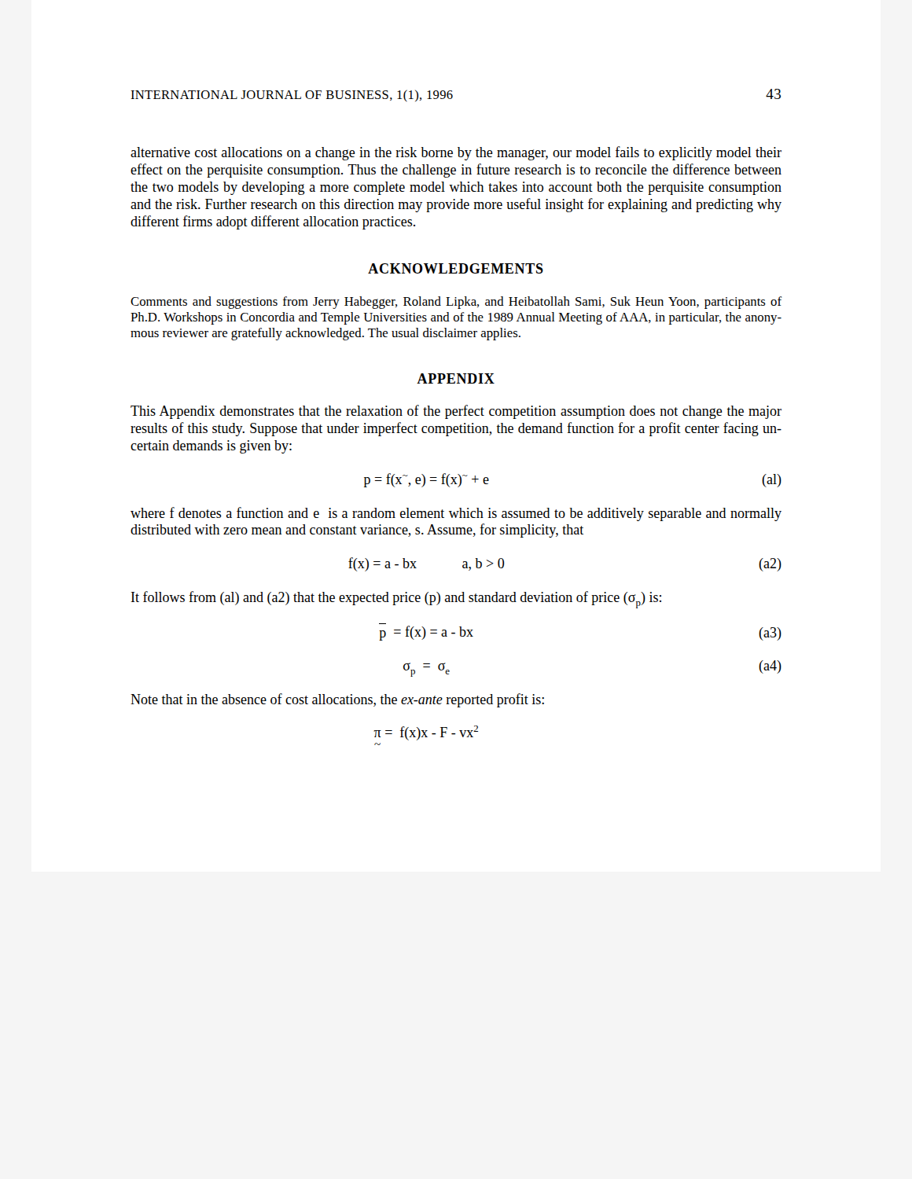International Journal of Business, 1(1), 1996 43
alternative cost allocations on a change in the risk borne by the manager, our model fails to explicitly model their effect on the perquisite consumption. Thus the challenge in future research is to reconcile the difference between the two models by developing a more complete model which takes into account both the perquisite consumption and the risk. Further research on this direction may provide more useful insight for explaining and predicting why different firms adopt different allocation practices.
Acknowledgements
Comments and suggestions from Jerry Habegger, Roland Lipka, and Heibatollah Sami, Suk Heun Yoon, participants of Ph.D. Workshops in Concordia and Temple Universities and of the 1989 Annual Meeting of AAA, in particular, the anonymous reviewer are gratefully acknowledged. The usual disclaimer applies.
Appendix
This Appendix demonstrates that the relaxation of the perfect competition assumption does not change the major results of this study. Suppose that under imperfect competition, the demand function for a profit center facing uncertain demands is given by:
p = f(x~, e) = f(x)~ + e
(al)
where f denotes a function and e is a random element which is assumed to be additively separable and normally distributed with zero mean and constant variance, s. Assume, for simplicity, that
f(x) = a - bx a, b > 0
(a2)
It follows from (al) and (a2) that the expected price (p) and standard deviation of price (σp) is:
p = f(x) = a - bx
(a3)
σp = σe
(a4)
Note that in the absence of cost allocations, the ex-ante reported profit is:
π~ = f(x)x - F - vx2